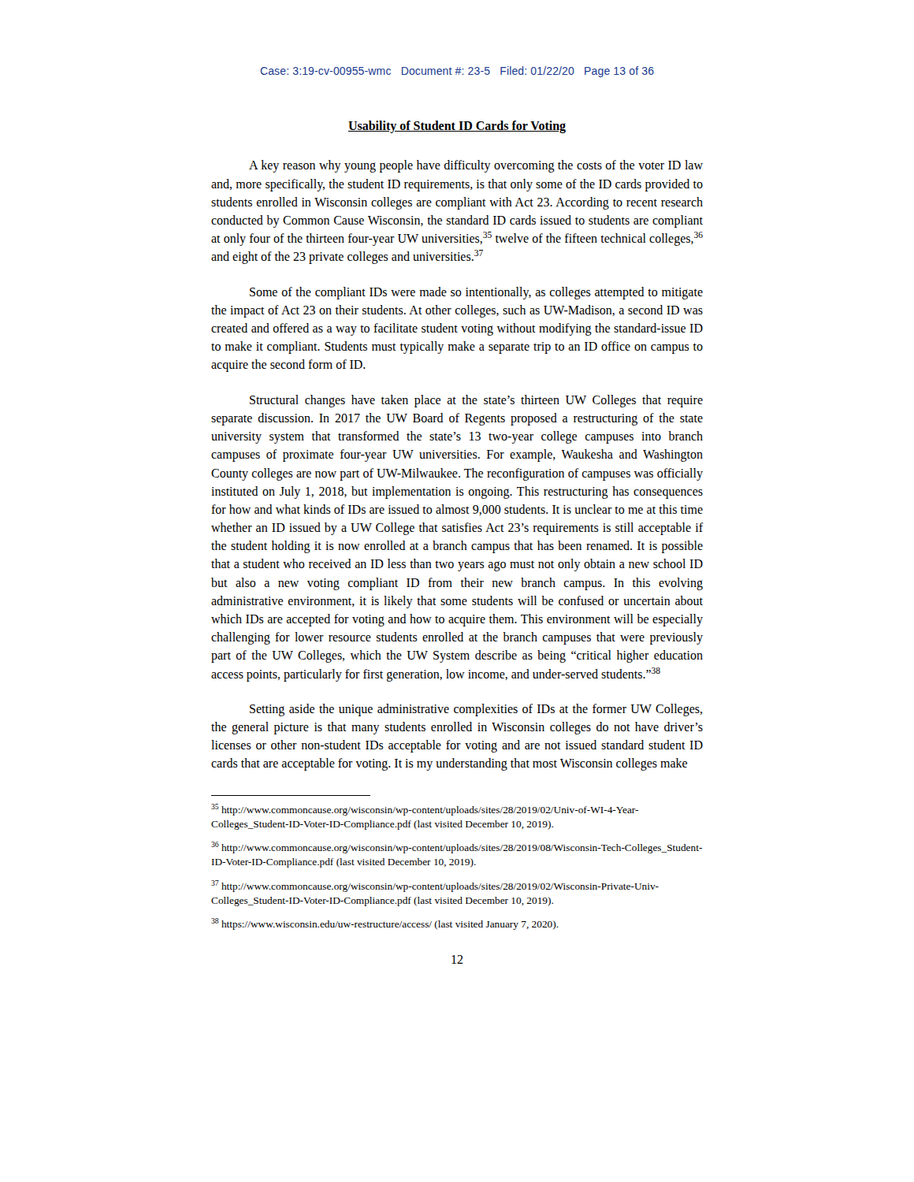Case: 3:19-cv-00955-wmc Document #: 23-5 Filed: 01/22/20 Page 13 of 36
Usability of Student ID Cards for Voting
A key reason why young people have difficulty overcoming the costs of the voter ID law and, more specifically, the student ID requirements, is that only some of the ID cards provided to students enrolled in Wisconsin colleges are compliant with Act 23. According to recent research conducted by Common Cause Wisconsin, the standard ID cards issued to students are compliant at only four of the thirteen four-year UW universities,35 twelve of the fifteen technical colleges,36 and eight of the 23 private colleges and universities.37
Some of the compliant IDs were made so intentionally, as colleges attempted to mitigate the impact of Act 23 on their students. At other colleges, such as UW-Madison, a second ID was created and offered as a way to facilitate student voting without modifying the standard-issue ID to make it compliant. Students must typically make a separate trip to an ID office on campus to acquire the second form of ID.
Structural changes have taken place at the state’s thirteen UW Colleges that require separate discussion. In 2017 the UW Board of Regents proposed a restructuring of the state university system that transformed the state’s 13 two-year college campuses into branch campuses of proximate four-year UW universities. For example, Waukesha and Washington County colleges are now part of UW-Milwaukee. The reconfiguration of campuses was officially instituted on July 1, 2018, but implementation is ongoing. This restructuring has consequences for how and what kinds of IDs are issued to almost 9,000 students. It is unclear to me at this time whether an ID issued by a UW College that satisfies Act 23’s requirements is still acceptable if the student holding it is now enrolled at a branch campus that has been renamed. It is possible that a student who received an ID less than two years ago must not only obtain a new school ID but also a new voting compliant ID from their new branch campus. In this evolving administrative environment, it is likely that some students will be confused or uncertain about which IDs are accepted for voting and how to acquire them. This environment will be especially challenging for lower resource students enrolled at the branch campuses that were previously part of the UW Colleges, which the UW System describe as being “critical higher education access points, particularly for first generation, low income, and under-served students.”38
Setting aside the unique administrative complexities of IDs at the former UW Colleges, the general picture is that many students enrolled in Wisconsin colleges do not have driver’s licenses or other non-student IDs acceptable for voting and are not issued standard student ID cards that are acceptable for voting. It is my understanding that most Wisconsin colleges make
35 http://www.commoncause.org/wisconsin/wp-content/uploads/sites/28/2019/02/Univ-of-WI-4-Year-Colleges_Student-ID-Voter-ID-Compliance.pdf (last visited December 10, 2019).
36 http://www.commoncause.org/wisconsin/wp-content/uploads/sites/28/2019/08/Wisconsin-Tech-Colleges_Student-ID-Voter-ID-Compliance.pdf (last visited December 10, 2019).
37 http://www.commoncause.org/wisconsin/wp-content/uploads/sites/28/2019/02/Wisconsin-Private-Univ-Colleges_Student-ID-Voter-ID-Compliance.pdf (last visited December 10, 2019).
38 https://www.wisconsin.edu/uw-restructure/access/ (last visited January 7, 2020).
12